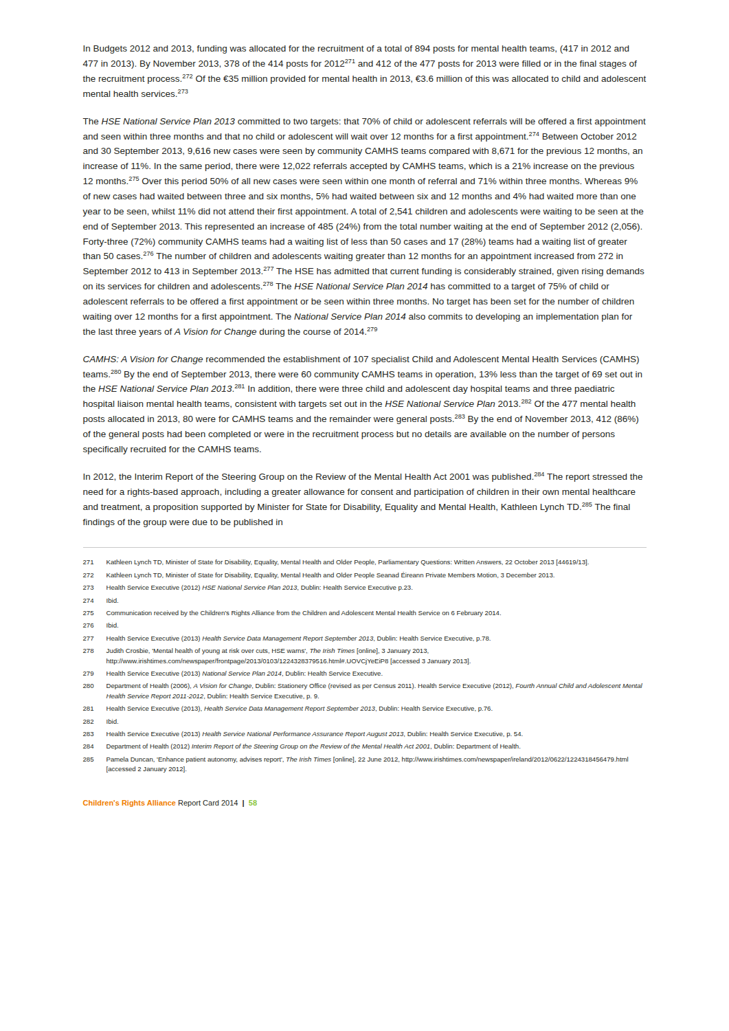In Budgets 2012 and 2013, funding was allocated for the recruitment of a total of 894 posts for mental health teams, (417 in 2012 and 477 in 2013). By November 2013, 378 of the 414 posts for 2012271 and 412 of the 477 posts for 2013 were filled or in the final stages of the recruitment process.272 Of the €35 million provided for mental health in 2013, €3.6 million of this was allocated to child and adolescent mental health services.273
The HSE National Service Plan 2013 committed to two targets: that 70% of child or adolescent referrals will be offered a first appointment and seen within three months and that no child or adolescent will wait over 12 months for a first appointment.274 Between October 2012 and 30 September 2013, 9,616 new cases were seen by community CAMHS teams compared with 8,671 for the previous 12 months, an increase of 11%. In the same period, there were 12,022 referrals accepted by CAMHS teams, which is a 21% increase on the previous 12 months.275 Over this period 50% of all new cases were seen within one month of referral and 71% within three months. Whereas 9% of new cases had waited between three and six months, 5% had waited between six and 12 months and 4% had waited more than one year to be seen, whilst 11% did not attend their first appointment. A total of 2,541 children and adolescents were waiting to be seen at the end of September 2013. This represented an increase of 485 (24%) from the total number waiting at the end of September 2012 (2,056). Forty-three (72%) community CAMHS teams had a waiting list of less than 50 cases and 17 (28%) teams had a waiting list of greater than 50 cases.276 The number of children and adolescents waiting greater than 12 months for an appointment increased from 272 in September 2012 to 413 in September 2013.277 The HSE has admitted that current funding is considerably strained, given rising demands on its services for children and adolescents.278 The HSE National Service Plan 2014 has committed to a target of 75% of child or adolescent referrals to be offered a first appointment or be seen within three months. No target has been set for the number of children waiting over 12 months for a first appointment. The National Service Plan 2014 also commits to developing an implementation plan for the last three years of A Vision for Change during the course of 2014.279
CAMHS: A Vision for Change recommended the establishment of 107 specialist Child and Adolescent Mental Health Services (CAMHS) teams.280 By the end of September 2013, there were 60 community CAMHS teams in operation, 13% less than the target of 69 set out in the HSE National Service Plan 2013.281 In addition, there were three child and adolescent day hospital teams and three paediatric hospital liaison mental health teams, consistent with targets set out in the HSE National Service Plan 2013.282 Of the 477 mental health posts allocated in 2013, 80 were for CAMHS teams and the remainder were general posts.283 By the end of November 2013, 412 (86%) of the general posts had been completed or were in the recruitment process but no details are available on the number of persons specifically recruited for the CAMHS teams.
In 2012, the Interim Report of the Steering Group on the Review of the Mental Health Act 2001 was published.284 The report stressed the need for a rights-based approach, including a greater allowance for consent and participation of children in their own mental healthcare and treatment, a proposition supported by Minister for State for Disability, Equality and Mental Health, Kathleen Lynch TD.285 The final findings of the group were due to be published in
Kathleen Lynch TD, Minister of State for Disability, Equality, Mental Health and Older People, Parliamentary Questions: Written Answers, 22 October 2013 [44619/13].
Kathleen Lynch TD, Minister of State for Disability, Equality, Mental Health and Older People Seanad Éireann Private Members Motion, 3 December 2013.
Health Service Executive (2012) HSE National Service Plan 2013, Dublin: Health Service Executive p.23.
Ibid.
Communication received by the Children's Rights Alliance from the Children and Adolescent Mental Health Service on 6 February 2014.
Ibid.
Health Service Executive (2013) Health Service Data Management Report September 2013, Dublin: Health Service Executive, p.78.
Judith Crosbie, 'Mental health of young at risk over cuts, HSE warns', The Irish Times [online], 3 January 2013, http://www.irishtimes.com/newspaper/frontpage/2013/0103/1224328379516.html#.UOVCjYeEiP8 [accessed 3 January 2013].
Health Service Executive (2013) National Service Plan 2014, Dublin: Health Service Executive.
Department of Health (2006), A Vision for Change, Dublin: Stationery Office (revised as per Census 2011). Health Service Executive (2012), Fourth Annual Child and Adolescent Mental Health Service Report 2011-2012, Dublin: Health Service Executive, p. 9.
Health Service Executive (2013), Health Service Data Management Report September 2013, Dublin: Health Service Executive, p.76.
Ibid.
Health Service Executive (2013) Health Service National Performance Assurance Report August 2013, Dublin: Health Service Executive, p. 54.
Department of Health (2012) Interim Report of the Steering Group on the Review of the Mental Health Act 2001, Dublin: Department of Health.
Pamela Duncan, 'Enhance patient autonomy, advises report', The Irish Times [online], 22 June 2012, http://www.irishtimes.com/newspaper/ireland/2012/0622/1224318456479.html [accessed 2 January 2012].
Children's Rights Alliance Report Card 2014 | 58